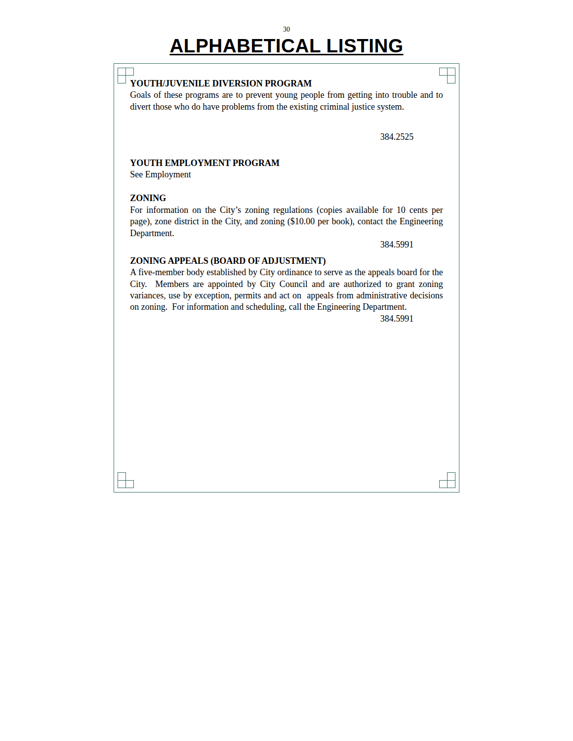30
ALPHABETICAL LISTING
YOUTH/JUVENILE DIVERSION PROGRAM
Goals of these programs are to prevent young people from getting into trouble and to divert those who do have problems from the existing criminal justice system.
384.2525
YOUTH EMPLOYMENT PROGRAM
See Employment
ZONING
For information on the City’s zoning regulations (copies available for 10 cents per page), zone district in the City, and zoning ($10.00 per book), contact the Engineering Department.
384.5991
ZONING APPEALS (BOARD OF ADJUSTMENT)
A five-member body established by City ordinance to serve as the appeals board for the City. Members are appointed by City Council and are authorized to grant zoning variances, use by exception, permits and act on appeals from administrative decisions on zoning. For information and scheduling, call the Engineering Department.
384.5991